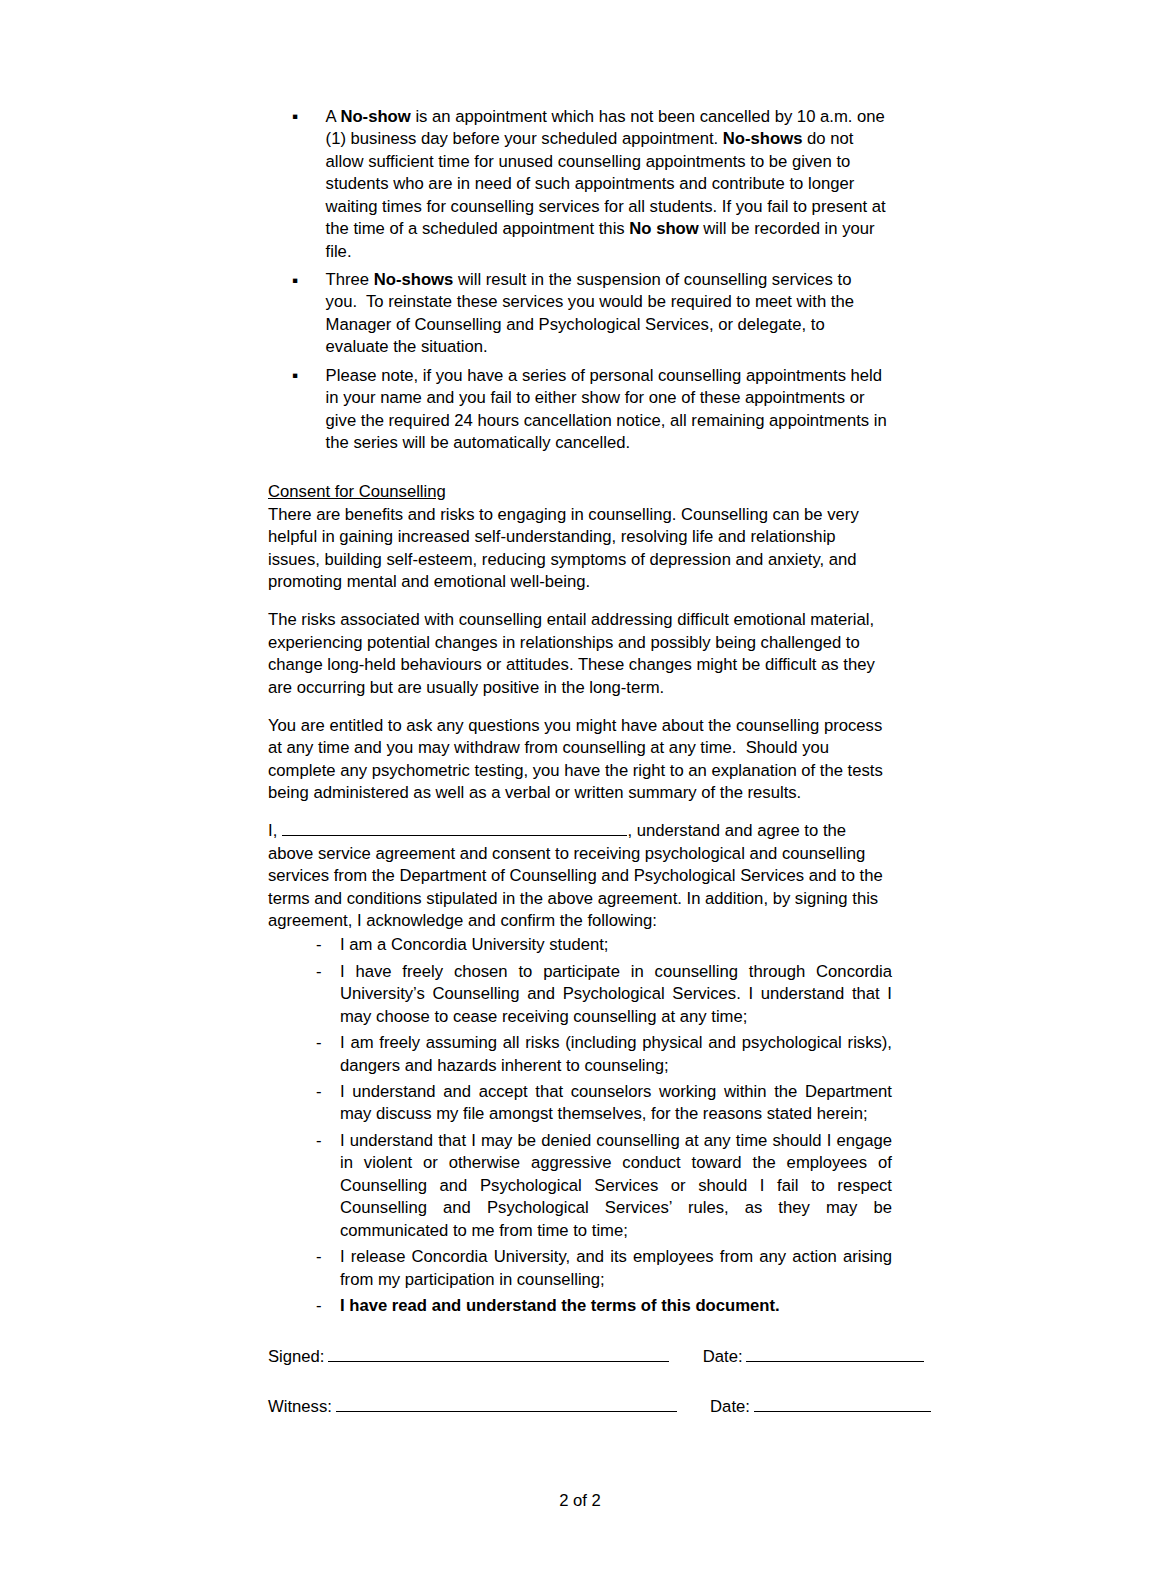A No-show is an appointment which has not been cancelled by 10 a.m. one (1) business day before your scheduled appointment. No-shows do not allow sufficient time for unused counselling appointments to be given to students who are in need of such appointments and contribute to longer waiting times for counselling services for all students. If you fail to present at the time of a scheduled appointment this No show will be recorded in your file.
Three No-shows will result in the suspension of counselling services to you. To reinstate these services you would be required to meet with the Manager of Counselling and Psychological Services, or delegate, to evaluate the situation.
Please note, if you have a series of personal counselling appointments held in your name and you fail to either show for one of these appointments or give the required 24 hours cancellation notice, all remaining appointments in the series will be automatically cancelled.
Consent for Counselling
There are benefits and risks to engaging in counselling. Counselling can be very helpful in gaining increased self-understanding, resolving life and relationship issues, building self-esteem, reducing symptoms of depression and anxiety, and promoting mental and emotional well-being.
The risks associated with counselling entail addressing difficult emotional material, experiencing potential changes in relationships and possibly being challenged to change long-held behaviours or attitudes. These changes might be difficult as they are occurring but are usually positive in the long-term.
You are entitled to ask any questions you might have about the counselling process at any time and you may withdraw from counselling at any time. Should you complete any psychometric testing, you have the right to an explanation of the tests being administered as well as a verbal or written summary of the results.
I, , understand and agree to the above service agreement and consent to receiving psychological and counselling services from the Department of Counselling and Psychological Services and to the terms and conditions stipulated in the above agreement. In addition, by signing this agreement, I acknowledge and confirm the following:
I am a Concordia University student;
I have freely chosen to participate in counselling through Concordia University’s Counselling and Psychological Services. I understand that I may choose to cease receiving counselling at any time;
I am freely assuming all risks (including physical and psychological risks), dangers and hazards inherent to counseling;
I understand and accept that counselors working within the Department may discuss my file amongst themselves, for the reasons stated herein;
I understand that I may be denied counselling at any time should I engage in violent or otherwise aggressive conduct toward the employees of Counselling and Psychological Services or should I fail to respect Counselling and Psychological Services’ rules, as they may be communicated to me from time to time;
I release Concordia University, and its employees from any action arising from my participation in counselling;
I have read and understand the terms of this document.
Signed: Date:
Witness: Date:
2 of 2